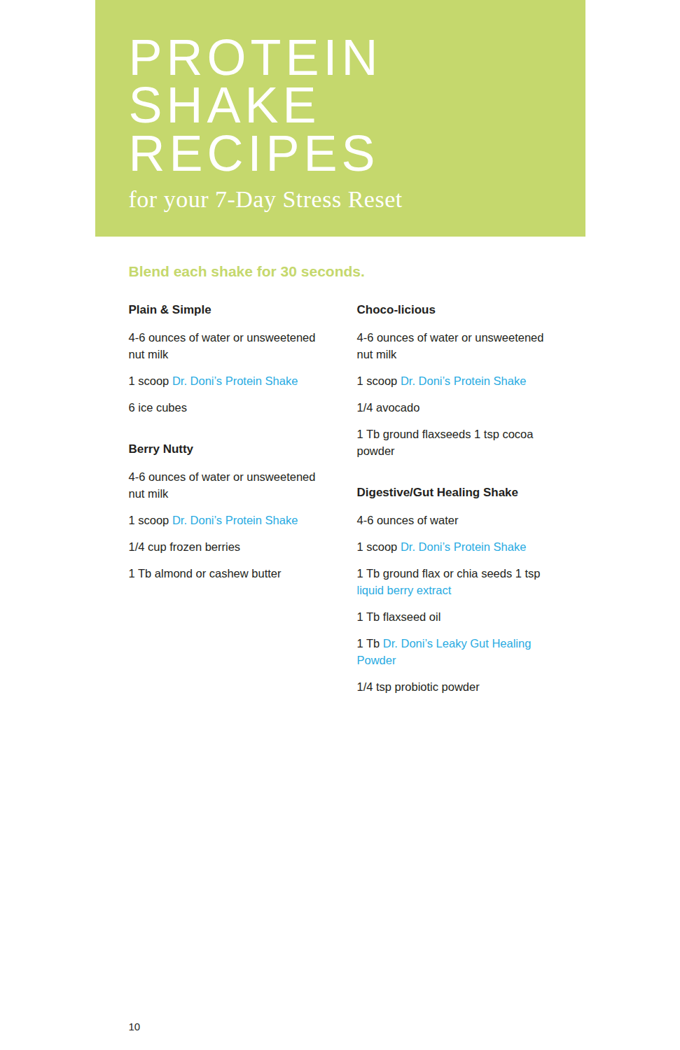Protein
Shake
Recipes
for your 7-Day Stress Reset
Blend each shake for 30 seconds.
Plain & Simple
4-6 ounces of water or unsweetened nut milk
1 scoop Dr. Doni’s Protein Shake
6 ice cubes
Berry Nutty
4-6 ounces of water or unsweetened nut milk
1 scoop Dr. Doni’s Protein Shake
1/4 cup frozen berries
1 Tb almond or cashew butter
Choco-licious
4-6 ounces of water or unsweetened nut milk
1 scoop Dr. Doni’s Protein Shake
1/4 avocado
1 Tb ground flaxseeds 1 tsp cocoa powder
Digestive/Gut Healing Shake
4-6 ounces of water
1 scoop Dr. Doni’s Protein Shake
1 Tb ground flax or chia seeds 1 tsp liquid berry extract
1 Tb flaxseed oil
1 Tb Dr. Doni’s Leaky Gut Healing Powder
1/4 tsp probiotic powder
10